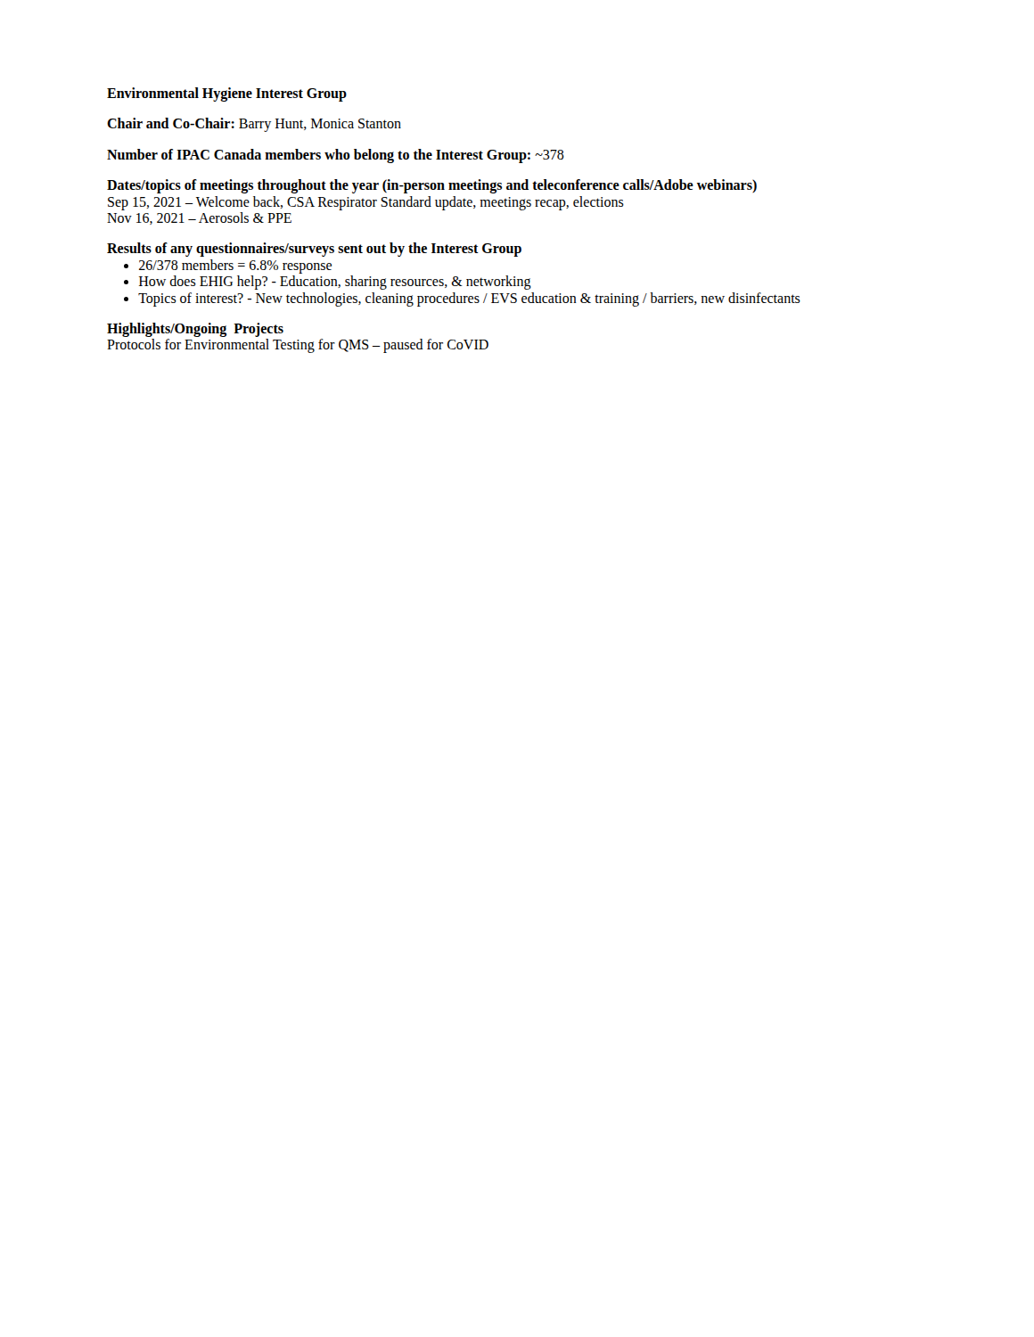Environmental Hygiene Interest Group
Chair and Co-Chair: Barry Hunt, Monica Stanton
Number of IPAC Canada members who belong to the Interest Group: ~378
Dates/topics of meetings throughout the year (in-person meetings and teleconference calls/Adobe webinars)
Sep 15, 2021 – Welcome back, CSA Respirator Standard update, meetings recap, elections
Nov 16, 2021 – Aerosols & PPE
Results of any questionnaires/surveys sent out by the Interest Group
26/378 members = 6.8% response
How does EHIG help? - Education, sharing resources, & networking
Topics of interest? - New technologies, cleaning procedures / EVS education & training / barriers, new disinfectants
Highlights/Ongoing Projects
Protocols for Environmental Testing for QMS – paused for CoVID